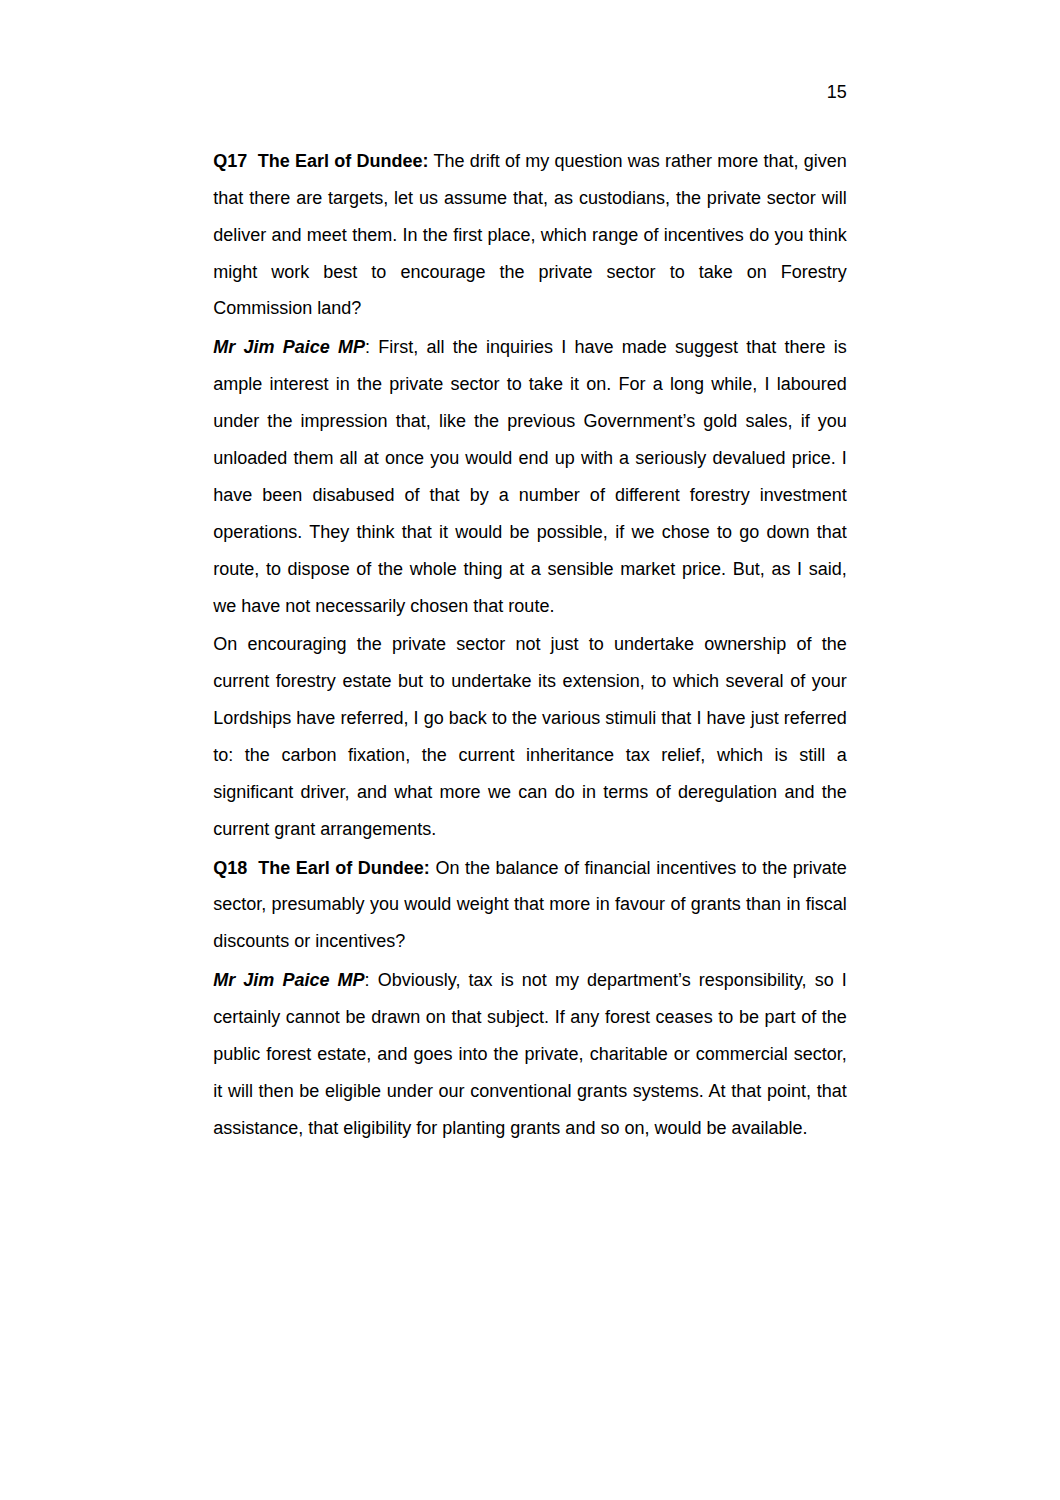15
Q17 The Earl of Dundee: The drift of my question was rather more that, given that there are targets, let us assume that, as custodians, the private sector will deliver and meet them. In the first place, which range of incentives do you think might work best to encourage the private sector to take on Forestry Commission land?
Mr Jim Paice MP: First, all the inquiries I have made suggest that there is ample interest in the private sector to take it on. For a long while, I laboured under the impression that, like the previous Government’s gold sales, if you unloaded them all at once you would end up with a seriously devalued price. I have been disabused of that by a number of different forestry investment operations. They think that it would be possible, if we chose to go down that route, to dispose of the whole thing at a sensible market price. But, as I said, we have not necessarily chosen that route.
On encouraging the private sector not just to undertake ownership of the current forestry estate but to undertake its extension, to which several of your Lordships have referred, I go back to the various stimuli that I have just referred to: the carbon fixation, the current inheritance tax relief, which is still a significant driver, and what more we can do in terms of deregulation and the current grant arrangements.
Q18 The Earl of Dundee: On the balance of financial incentives to the private sector, presumably you would weight that more in favour of grants than in fiscal discounts or incentives?
Mr Jim Paice MP: Obviously, tax is not my department’s responsibility, so I certainly cannot be drawn on that subject. If any forest ceases to be part of the public forest estate, and goes into the private, charitable or commercial sector, it will then be eligible under our conventional grants systems. At that point, that assistance, that eligibility for planting grants and so on, would be available.